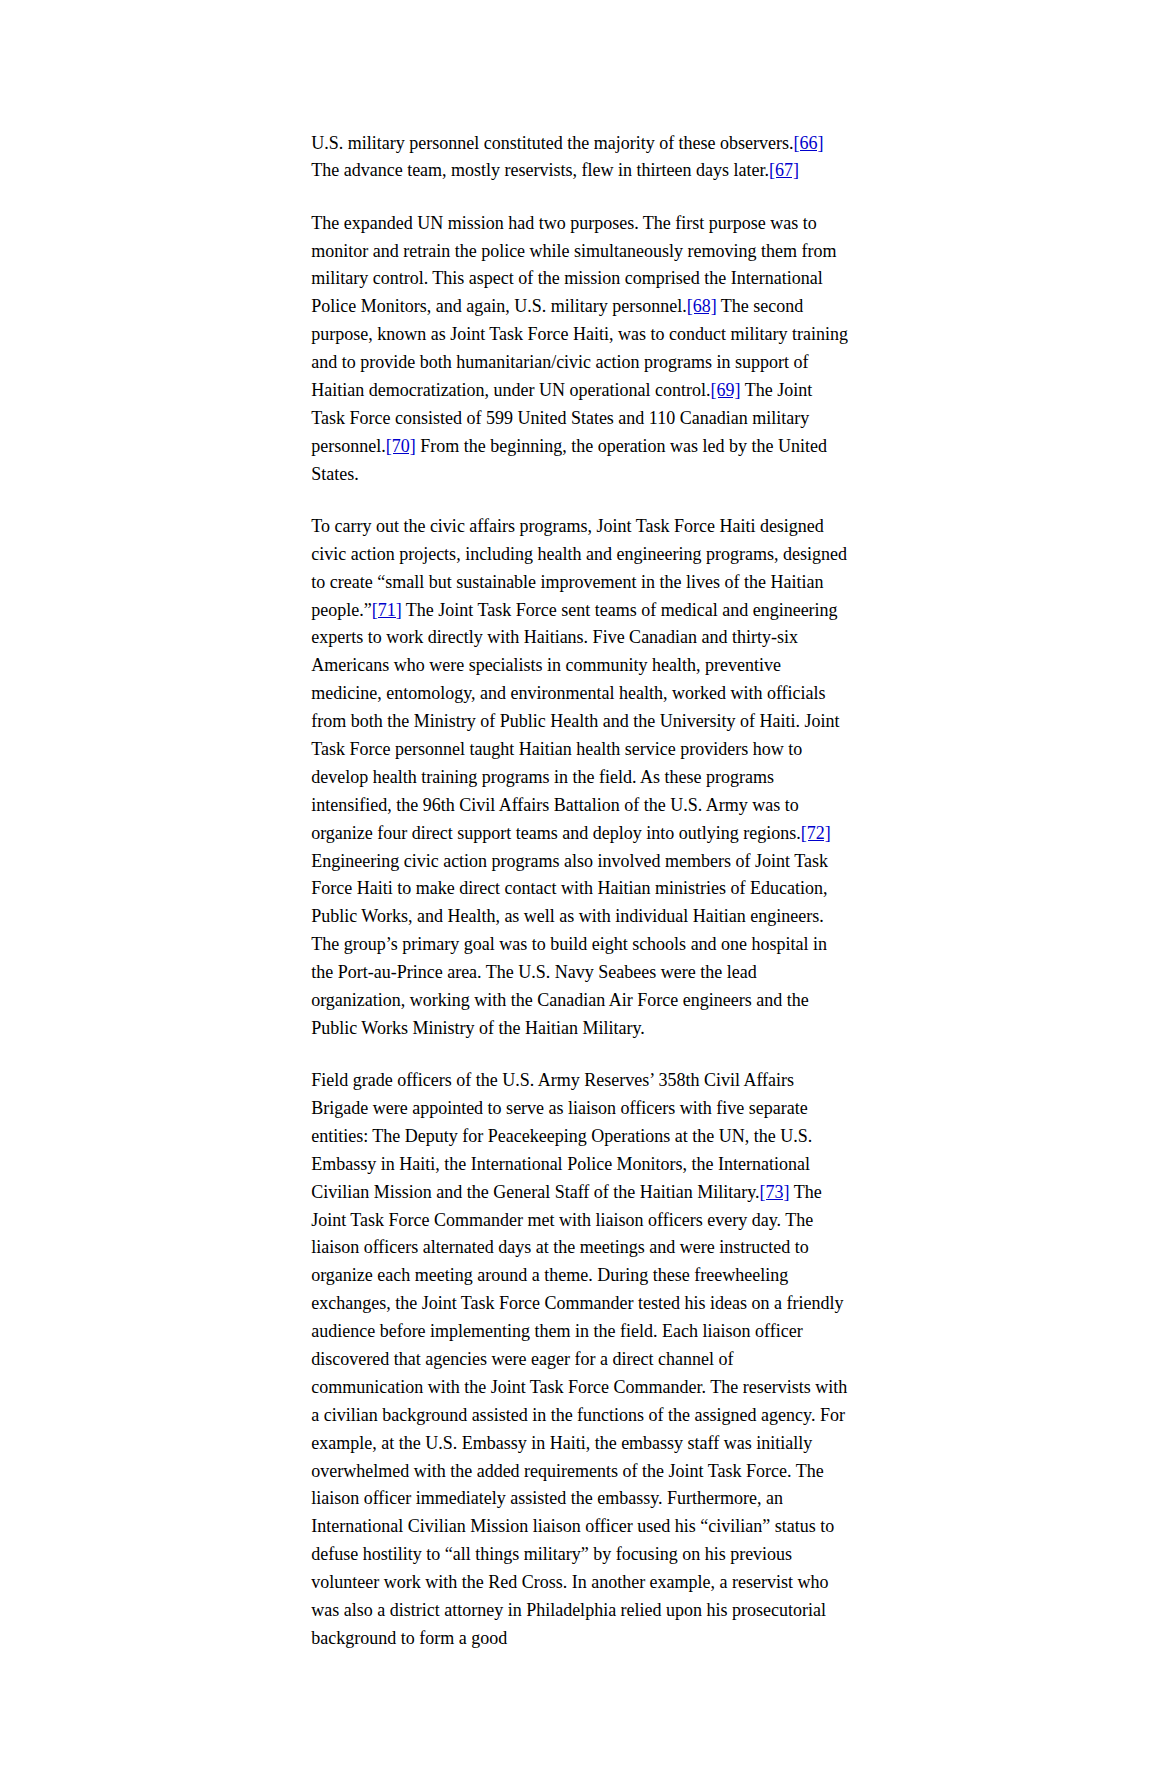U.S. military personnel constituted the majority of these observers.[66] The advance team, mostly reservists, flew in thirteen days later.[67]
The expanded UN mission had two purposes. The first purpose was to monitor and retrain the police while simultaneously removing them from military control. This aspect of the mission comprised the International Police Monitors, and again, U.S. military personnel.[68] The second purpose, known as Joint Task Force Haiti, was to conduct military training and to provide both humanitarian/civic action programs in support of Haitian democratization, under UN operational control.[69] The Joint Task Force consisted of 599 United States and 110 Canadian military personnel.[70] From the beginning, the operation was led by the United States.
To carry out the civic affairs programs, Joint Task Force Haiti designed civic action projects, including health and engineering programs, designed to create “small but sustainable improvement in the lives of the Haitian people.”[71] The Joint Task Force sent teams of medical and engineering experts to work directly with Haitians. Five Canadian and thirty-six Americans who were specialists in community health, preventive medicine, entomology, and environmental health, worked with officials from both the Ministry of Public Health and the University of Haiti. Joint Task Force personnel taught Haitian health service providers how to develop health training programs in the field. As these programs intensified, the 96th Civil Affairs Battalion of the U.S. Army was to organize four direct support teams and deploy into outlying regions.[72] Engineering civic action programs also involved members of Joint Task Force Haiti to make direct contact with Haitian ministries of Education, Public Works, and Health, as well as with individual Haitian engineers. The group’s primary goal was to build eight schools and one hospital in the Port-au-Prince area. The U.S. Navy Seabees were the lead organization, working with the Canadian Air Force engineers and the Public Works Ministry of the Haitian Military.
Field grade officers of the U.S. Army Reserves’ 358th Civil Affairs Brigade were appointed to serve as liaison officers with five separate entities: The Deputy for Peacekeeping Operations at the UN, the U.S. Embassy in Haiti, the International Police Monitors, the International Civilian Mission and the General Staff of the Haitian Military.[73] The Joint Task Force Commander met with liaison officers every day. The liaison officers alternated days at the meetings and were instructed to organize each meeting around a theme. During these freewheeling exchanges, the Joint Task Force Commander tested his ideas on a friendly audience before implementing them in the field. Each liaison officer discovered that agencies were eager for a direct channel of communication with the Joint Task Force Commander. The reservists with a civilian background assisted in the functions of the assigned agency. For example, at the U.S. Embassy in Haiti, the embassy staff was initially overwhelmed with the added requirements of the Joint Task Force. The liaison officer immediately assisted the embassy. Furthermore, an International Civilian Mission liaison officer used his “civilian” status to defuse hostility to “all things military” by focusing on his previous volunteer work with the Red Cross. In another example, a reservist who was also a district attorney in Philadelphia relied upon his prosecutorial background to form a good